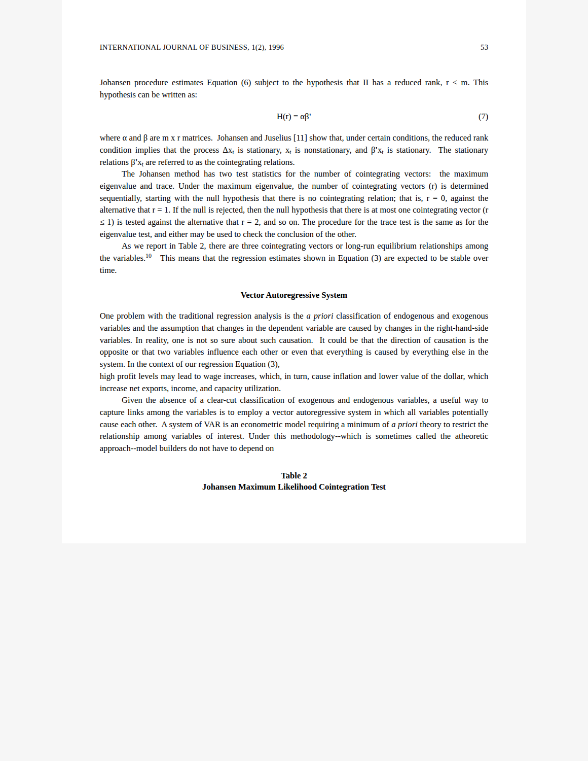International Journal of Business, 1(2), 1996 53
Johansen procedure estimates Equation (6) subject to the hypothesis that II has a reduced rank, r < m. This hypothesis can be written as:
H(r) = αβ' (7)
where α and β are m x r matrices. Johansen and Juselius [11] show that, under certain conditions, the reduced rank condition implies that the process Δxt is stationary, xt is nonstationary, and β'xt is stationary. The stationary relations β'xt are referred to as the cointegrating relations.
The Johansen method has two test statistics for the number of cointegrating vectors: the maximum eigenvalue and trace. Under the maximum eigenvalue, the number of cointegrating vectors (r) is determined sequentially, starting with the null hypothesis that there is no cointegrating relation; that is, r = 0, against the alternative that r = 1. If the null is rejected, then the null hypothesis that there is at most one cointegrating vector (r ≤ 1) is tested against the alternative that r = 2, and so on. The procedure for the trace test is the same as for the eigenvalue test, and either may be used to check the conclusion of the other.
As we report in Table 2, there are three cointegrating vectors or long-run equilibrium relationships among the variables.10 This means that the regression estimates shown in Equation (3) are expected to be stable over time.
Vector Autoregressive System
One problem with the traditional regression analysis is the a priori classification of endogenous and exogenous variables and the assumption that changes in the dependent variable are caused by changes in the right-hand-side variables. In reality, one is not so sure about such causation. It could be that the direction of causation is the opposite or that two variables influence each other or even that everything is caused by everything else in the system. In the context of our regression Equation (3),
high profit levels may lead to wage increases, which, in turn, cause inflation and lower value of the dollar, which increase net exports, income, and capacity utilization.
Given the absence of a clear-cut classification of exogenous and endogenous variables, a useful way to capture links among the variables is to employ a vector autoregressive system in which all variables potentially cause each other. A system of VAR is an econometric model requiring a minimum of a priori theory to restrict the relationship among variables of interest. Under this methodology--which is sometimes called the atheoretic approach--model builders do not have to depend on
Table 2
Johansen Maximum Likelihood Cointegration Test